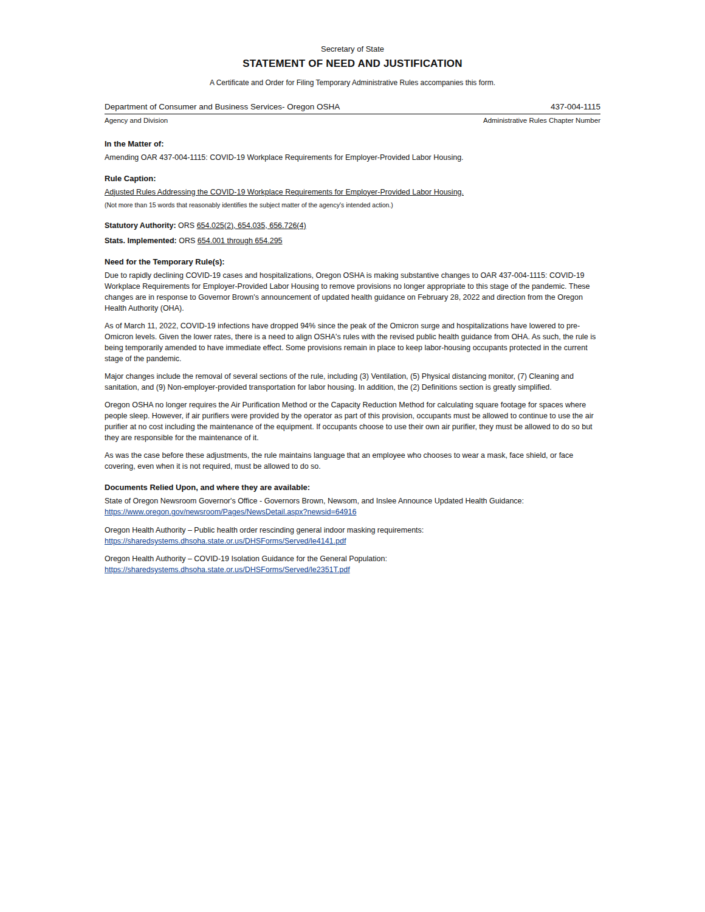Secretary of State
STATEMENT OF NEED AND JUSTIFICATION
A Certificate and Order for Filing Temporary Administrative Rules accompanies this form.
Department of Consumer and Business Services- Oregon OSHA
437-004-1115
Agency and Division
Administrative Rules Chapter Number
In the Matter of:
Amending OAR 437-004-1115: COVID-19 Workplace Requirements for Employer-Provided Labor Housing.
Rule Caption:
Adjusted Rules Addressing the COVID-19 Workplace Requirements for Employer-Provided Labor Housing.
(Not more than 15 words that reasonably identifies the subject matter of the agency's intended action.)
Statutory Authority: ORS 654.025(2), 654.035, 656.726(4)
Stats. Implemented: ORS 654.001 through 654.295
Need for the Temporary Rule(s):
Due to rapidly declining COVID-19 cases and hospitalizations, Oregon OSHA is making substantive changes to OAR 437-004-1115: COVID-19 Workplace Requirements for Employer-Provided Labor Housing to remove provisions no longer appropriate to this stage of the pandemic. These changes are in response to Governor Brown's announcement of updated health guidance on February 28, 2022 and direction from the Oregon Health Authority (OHA).
As of March 11, 2022, COVID-19 infections have dropped 94% since the peak of the Omicron surge and hospitalizations have lowered to pre-Omicron levels. Given the lower rates, there is a need to align OSHA's rules with the revised public health guidance from OHA. As such, the rule is being temporarily amended to have immediate effect. Some provisions remain in place to keep labor-housing occupants protected in the current stage of the pandemic.
Major changes include the removal of several sections of the rule, including (3) Ventilation, (5) Physical distancing monitor, (7) Cleaning and sanitation, and (9) Non-employer-provided transportation for labor housing. In addition, the (2) Definitions section is greatly simplified.
Oregon OSHA no longer requires the Air Purification Method or the Capacity Reduction Method for calculating square footage for spaces where people sleep. However, if air purifiers were provided by the operator as part of this provision, occupants must be allowed to continue to use the air purifier at no cost including the maintenance of the equipment. If occupants choose to use their own air purifier, they must be allowed to do so but they are responsible for the maintenance of it.
As was the case before these adjustments, the rule maintains language that an employee who chooses to wear a mask, face shield, or face covering, even when it is not required, must be allowed to do so.
Documents Relied Upon, and where they are available:
State of Oregon Newsroom Governor's Office - Governors Brown, Newsom, and Inslee Announce Updated Health Guidance:
https://www.oregon.gov/newsroom/Pages/NewsDetail.aspx?newsid=64916
Oregon Health Authority – Public health order rescinding general indoor masking requirements:
https://sharedsystems.dhsoha.state.or.us/DHSForms/Served/le4141.pdf
Oregon Health Authority – COVID-19 Isolation Guidance for the General Population:
https://sharedsystems.dhsoha.state.or.us/DHSForms/Served/le2351T.pdf